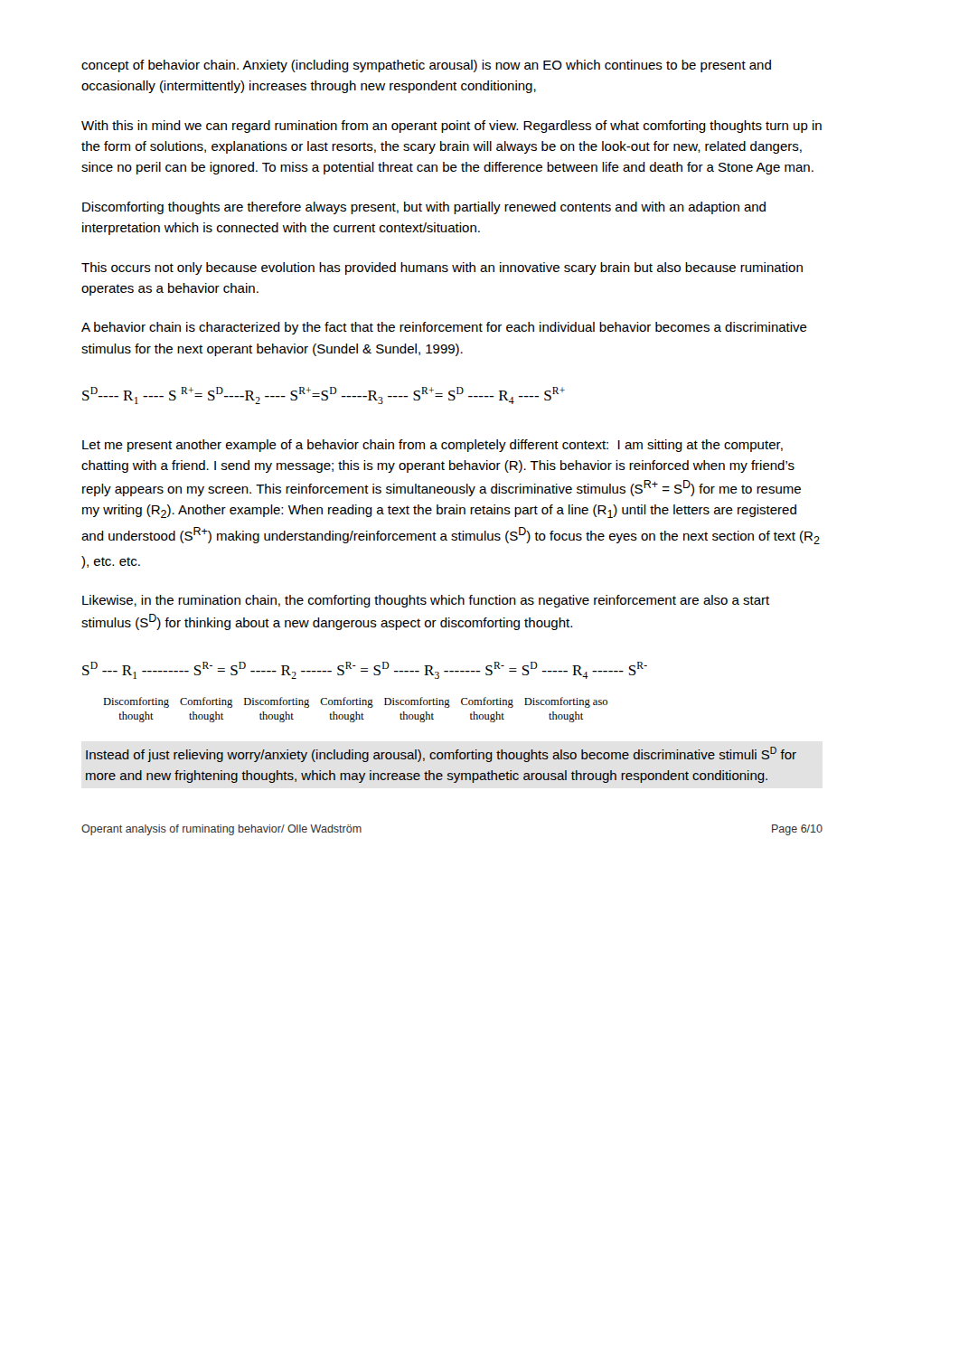concept of behavior chain. Anxiety (including sympathetic arousal) is now an EO which continues to be present and occasionally (intermittently) increases through new respondent conditioning,
With this in mind we can regard rumination from an operant point of view. Regardless of what comforting thoughts turn up in the form of solutions, explanations or last resorts, the scary brain will always be on the look-out for new, related dangers, since no peril can be ignored. To miss a potential threat can be the difference between life and death for a Stone Age man.
Discomforting thoughts are therefore always present, but with partially renewed contents and with an adaption and interpretation which is connected with the current context/situation.
This occurs not only because evolution has provided humans with an innovative scary brain but also because rumination operates as a behavior chain.
A behavior chain is characterized by the fact that the reinforcement for each individual behavior becomes a discriminative stimulus for the next operant behavior (Sundel & Sundel, 1999).
SD---- R1 ---- S R+= SD----R2 ---- SR+=SD -----R3 ---- SR+= SD ----- R4 ---- SR+
Let me present another example of a behavior chain from a completely different context: I am sitting at the computer, chatting with a friend. I send my message; this is my operant behavior (R). This behavior is reinforced when my friend’s reply appears on my screen. This reinforcement is simultaneously a discriminative stimulus (SR+ = SD) for me to resume my writing (R2). Another example: When reading a text the brain retains part of a line (R1) until the letters are registered and understood (SR+) making understanding/reinforcement a stimulus (SD) to focus the eyes on the next section of text (R2 ), etc. etc.
Likewise, in the rumination chain, the comforting thoughts which function as negative reinforcement are also a start stimulus (SD) for thinking about a new dangerous aspect or discomforting thought.
SD --- R1 --------- SR- = SD ----- R2 ------ SR- = SD ----- R3 ------- SR- = SD ----- R4 ------ SR-
| Discomforting thought | Comforting thought | Discomforting thought | Comforting thought | Discomforting thought | Comforting thought | Discomforting aso thought |
Instead of just relieving worry/anxiety (including arousal), comforting thoughts also become discriminative stimuli SD for more and new frightening thoughts, which may increase the sympathetic arousal through respondent conditioning.
Operant analysis of ruminating behavior/ Olle Wadström Page 6/10